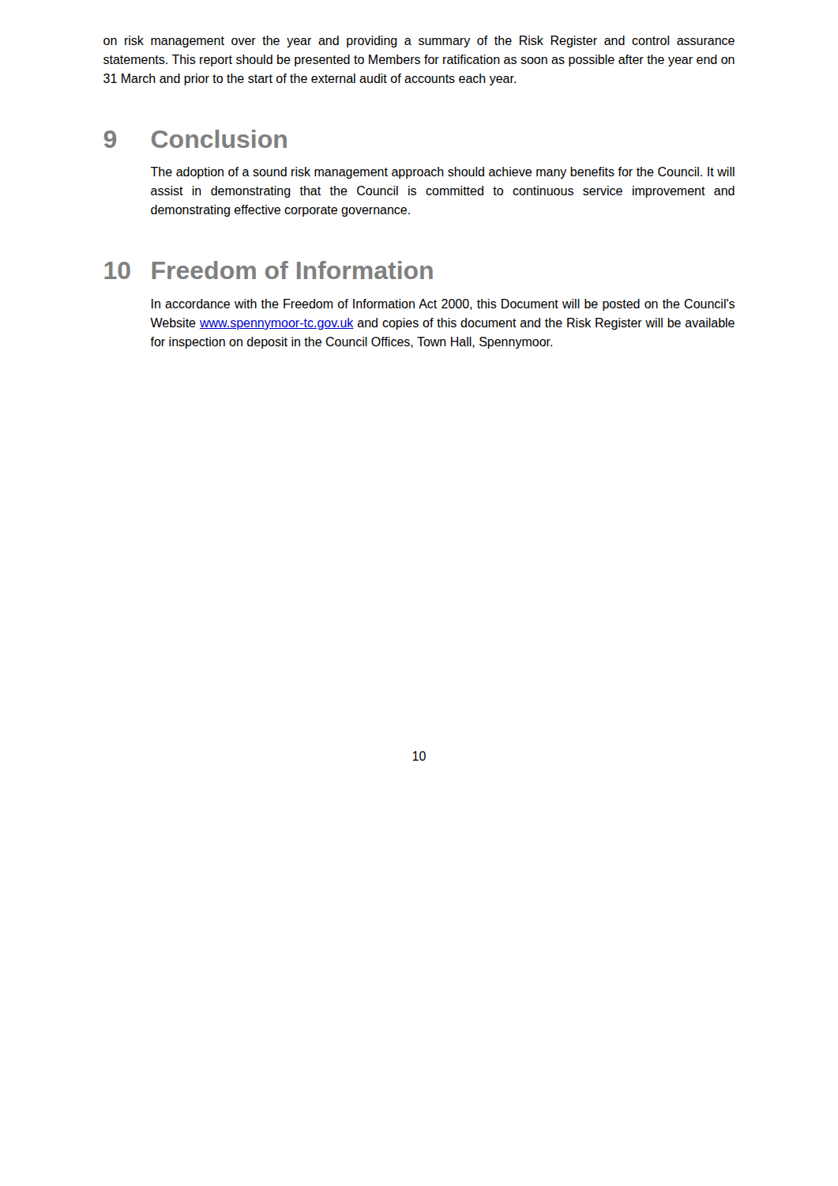on risk management over the year and providing a summary of the Risk Register and control assurance statements. This report should be presented to Members for ratification as soon as possible after the year end on 31 March and prior to the start of the external audit of accounts each year.
9
Conclusion
The adoption of a sound risk management approach should achieve many benefits for the Council. It will assist in demonstrating that the Council is committed to continuous service improvement and demonstrating effective corporate governance.
10
Freedom of Information
In accordance with the Freedom of Information Act 2000, this Document will be posted on the Council's Website www.spennymoor-tc.gov.uk and copies of this document and the Risk Register will be available for inspection on deposit in the Council Offices, Town Hall, Spennymoor.
10